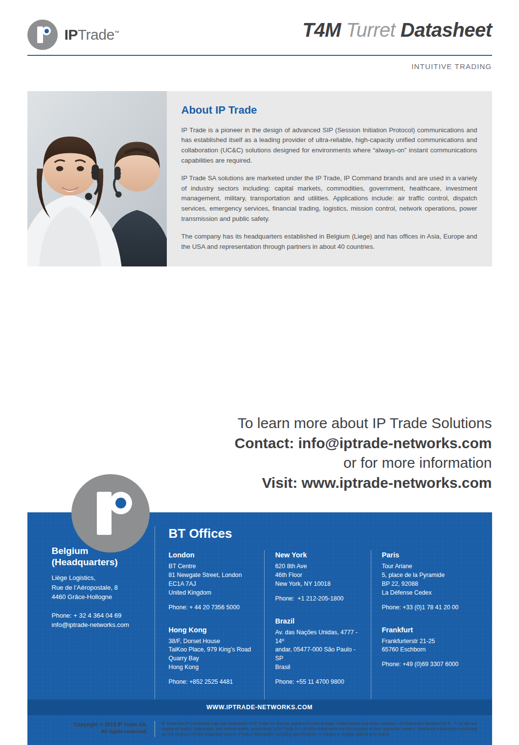IPTrade™
T4M Turret Datasheet
Intuitive Trading
About IP Trade
IP Trade is a pioneer in the design of advanced SIP (Session Initiation Protocol) communications and has established itself as a leading provider of ultra-reliable, high-capacity unified communications and collaboration (UC&C) solutions designed for environments where “always-on” instant communications capabilities are required.
IP Trade SA solutions are marketed under the IP Trade, IP Command brands and are used in a variety of industry sectors including: capital markets, commodities, government, healthcare, investment management, military, transportation and utilities. Applications include: air traffic control, dispatch services, emergency services, financial trading, logistics, mission control, network operations, power transmission and public safety.
The company has its headquarters established in Belgium (Liege) and has offices in Asia, Europe and the USA and representation through partners in about 40 countries.
To learn more about IP Trade Solutions
Contact: info@iptrade-networks.com
or for more information
Visit: www.iptrade-networks.com
Belgium
(Headquarters)
Liège Logistics,
Rue de l’Aéropostale, 8
4460 Grâce-Hollogne
Phone: + 32 4 364 04 69
info@iptrade-networks.com
BT Offices
London
BT Centre
81 Newgate Street, London
EC1A 7AJ
United Kingdom
Phone: + 44 20 7356 5000
Hong Kong
38/F, Dorset House
TaiKoo Place, 979 King’s Road
Quarry Bay
Hong Kong
Phone: +852 2525 4481
New York
620 8th Ave
46th Floor
New York, NY 10018
Phone: +1 212-205-1800
Brazil
Av. das Nações Unidas, 4777 - 14º
andar, 05477-000 São Paulo - SP
Brasil
Phone: +55 11 4700 9800
Paris
Tour Ariane
5, place de la Pyramide
BP 22, 92088
La Défense Cedex
Phone: +33 (0)1 78 41 20 00
Frankfurt
Frankfurterstr 21-25
65760 Eschborn
Phone: +49 (0)69 3307 6000
WWW.IPTRADE-NETWORKS.COM
Copyright © 2018 IP Trade SA.
All rights reserved.
IP Trade and IP Command Logo are trademarks of IP Trade SA and are registered in the Europe, United States and other countries. All trademarks identified by ®, ™, or SM are registered marks, trademarks, and service marks, respectively, of IP Trade SA. All other trademarks are the property of their respective owners. Third party trademarks mentioned are the property of their respective owners. Product information, including specifications, is subject to change without prior notice.